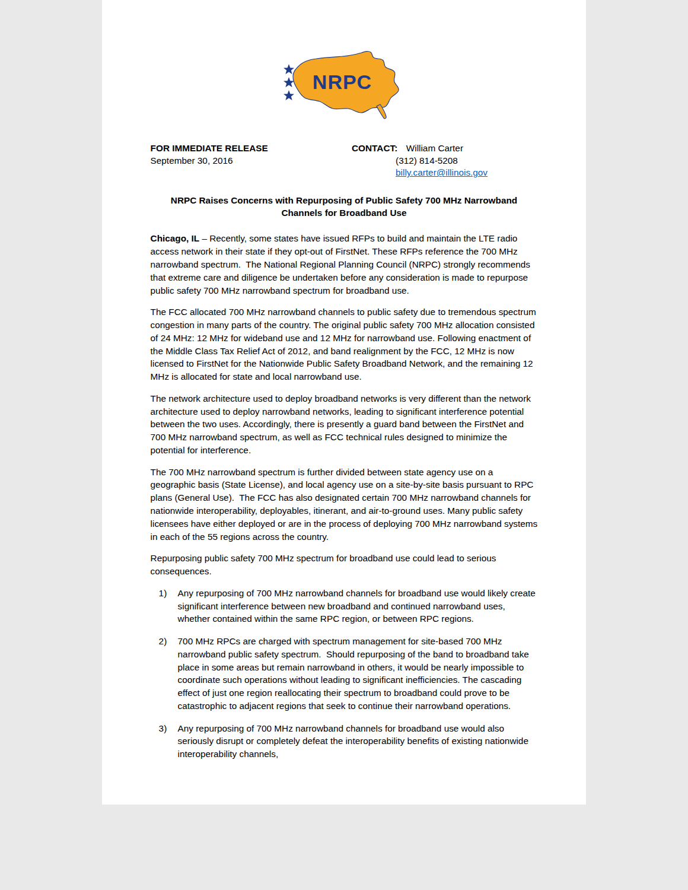NRPC
| FOR IMMEDIATE RELEASE September 30, 2016 | CONTACT: William Carter (312) 814-5208 billy.carter@illinois.gov |
NRPC Raises Concerns with Repurposing of Public Safety 700 MHz Narrowband Channels for Broadband Use
Chicago, IL – Recently, some states have issued RFPs to build and maintain the LTE radio access network in their state if they opt-out of FirstNet. These RFPs reference the 700 MHz narrowband spectrum. The National Regional Planning Council (NRPC) strongly recommends that extreme care and diligence be undertaken before any consideration is made to repurpose public safety 700 MHz narrowband spectrum for broadband use.
The FCC allocated 700 MHz narrowband channels to public safety due to tremendous spectrum congestion in many parts of the country. The original public safety 700 MHz allocation consisted of 24 MHz: 12 MHz for wideband use and 12 MHz for narrowband use. Following enactment of the Middle Class Tax Relief Act of 2012, and band realignment by the FCC, 12 MHz is now licensed to FirstNet for the Nationwide Public Safety Broadband Network, and the remaining 12 MHz is allocated for state and local narrowband use.
The network architecture used to deploy broadband networks is very different than the network architecture used to deploy narrowband networks, leading to significant interference potential between the two uses. Accordingly, there is presently a guard band between the FirstNet and 700 MHz narrowband spectrum, as well as FCC technical rules designed to minimize the potential for interference.
The 700 MHz narrowband spectrum is further divided between state agency use on a geographic basis (State License), and local agency use on a site-by-site basis pursuant to RPC plans (General Use). The FCC has also designated certain 700 MHz narrowband channels for nationwide interoperability, deployables, itinerant, and air-to-ground uses. Many public safety licensees have either deployed or are in the process of deploying 700 MHz narrowband systems in each of the 55 regions across the country.
Repurposing public safety 700 MHz spectrum for broadband use could lead to serious consequences.
Any repurposing of 700 MHz narrowband channels for broadband use would likely create significant interference between new broadband and continued narrowband uses, whether contained within the same RPC region, or between RPC regions.
700 MHz RPCs are charged with spectrum management for site-based 700 MHz narrowband public safety spectrum. Should repurposing of the band to broadband take place in some areas but remain narrowband in others, it would be nearly impossible to coordinate such operations without leading to significant inefficiencies. The cascading effect of just one region reallocating their spectrum to broadband could prove to be catastrophic to adjacent regions that seek to continue their narrowband operations.
Any repurposing of 700 MHz narrowband channels for broadband use would also seriously disrupt or completely defeat the interoperability benefits of existing nationwide interoperability channels,